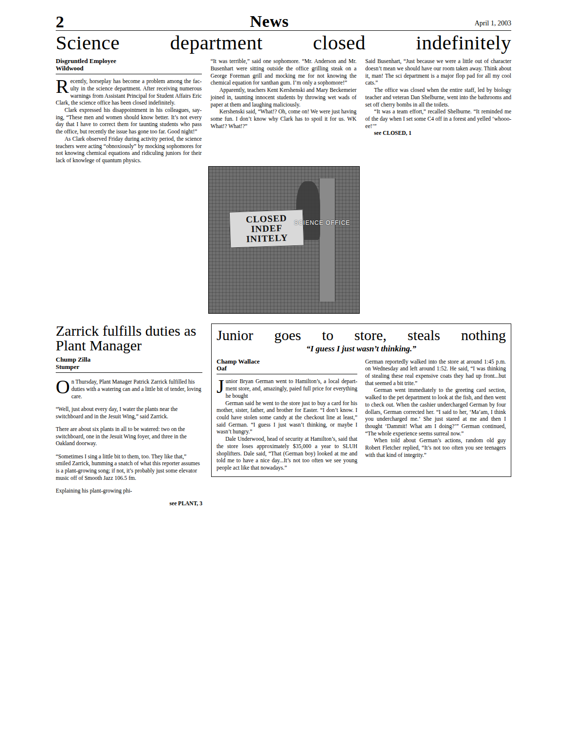2
News
April 1, 2003
Science department closed indefinitely
Disgruntled Employee
Wildwood
Recently, horseplay has become a problem among the faculty in the science department. After receiving numerous warnings from Assistant Principal for Student Affairs Eric Clark, the science office has been closed indefinitely.
Clark expressed his disappointment in his colleagues, saying, “These men and women should know better. It’s not every day that I have to correct them for taunting students who pass the office, but recently the issue has gone too far. Good night!”
As Clark observed Friday during activity period, the science teachers were acting “obnoxiously” by mocking sophomores for not knowing chemical equations and ridiculing juniors for their lack of knowlege of quantum physics.
“It was terrible,” said one sophomore. “Mr. Anderson and Mr. Busenhart were sitting outside the office grilling steak on a George Foreman grill and mocking me for not knowing the chemical equation for xanthan gum. I’m only a sophomore!”
Apparently, teachers Kent Kershenski and Mary Beckemeier joined in, taunting innocent students by throwing wet wads of paper at them and laughing maliciously.
Kershenski said, “What!? Oh, come on! We were just having some fun. I don’t know why Clark has to spoil it for us. WK What!? What!?”
Said Busenhart, “Just because we were a little out of character doesn’t mean we should have our room taken away. Think about it, man! The sci department is a major flop pad for all my cool cats.”
The office was closed when the entire staff, led by biology teacher and veteran Dan Shelburne, went into the bathrooms and set off cherry bombs in all the toilets.
“It was a team effort,” recalled Shelburne. “It reminded me of the day when I set some C4 off in a forest and yelled ‘whooo-ee!’”
see CLOSED, 1
CLOSED
INDEF
INITELY
SCIENCE OFFICE
Zarrick fulfills duties as Plant Manager
Chump Zilla
Stumper
On Thursday, Plant Manager Patrick Zarrick fulfilled his duties with a watering can and a little bit of tender, loving care.
“Well, just about every day, I water the plants near the switchboard and in the Jesuit Wing,” said Zarrick.
There are about six plants in all to be watered: two on the switchboard, one in the Jesuit Wing foyer, and three in the Oakland doorway.
“Sometimes I sing a little bit to them, too. They like that,” smiled Zarrick, humming a snatch of what this reporter assumes is a plant-growing song; if not, it’s probably just some elevator music off of Smooth Jazz 106.5 fm.
Explaining his plant-growing phi-
see PLANT, 3
Junior goes to store, steals nothing
“I guess I just wasn’t thinking.”
Champ Wallace
Oaf
Junior Bryan German went to Hamilton’s, a local department store, and, amazingly, paied full price for everything he bought
German said he went to the store just to buy a card for his mother, sister, father, and brother for Easter. “I don’t know. I could have stolen some candy at the checkout line at least,” said German. “I guess I just wasn’t thinking, or maybe I wasn’t hungry.”
Dale Underwood, head of security at Hamilton’s, said that the store loses approximately $35,000 a year to SLUH shoplifters. Dale said, “That (German boy) looked at me and told me to have a nice day...It’s not too often we see young people act like that nowadays.”
German reportedly walked into the store at around 1:45 p.m. on Wednesday and left around 1:52. He said, “I was thinking of stealing these real expensive coats they had up front...but that seemed a bit trite.”
German went immediately to the greeting card section, walked to the pet department to look at the fish, and then went to check out. When the cashier undercharged German by four dollars, German corrected her. “I said to her, ‘Ma’am, I think you undercharged me.’ She just stared at me and then I thought ‘Dammit! What am I doing?’” German continued, “The whole experience seems surreal now.”
When told about German’s actions, random old guy Robert Fletcher replied, “It’s not too often you see teenagers with that kind of integrity.”